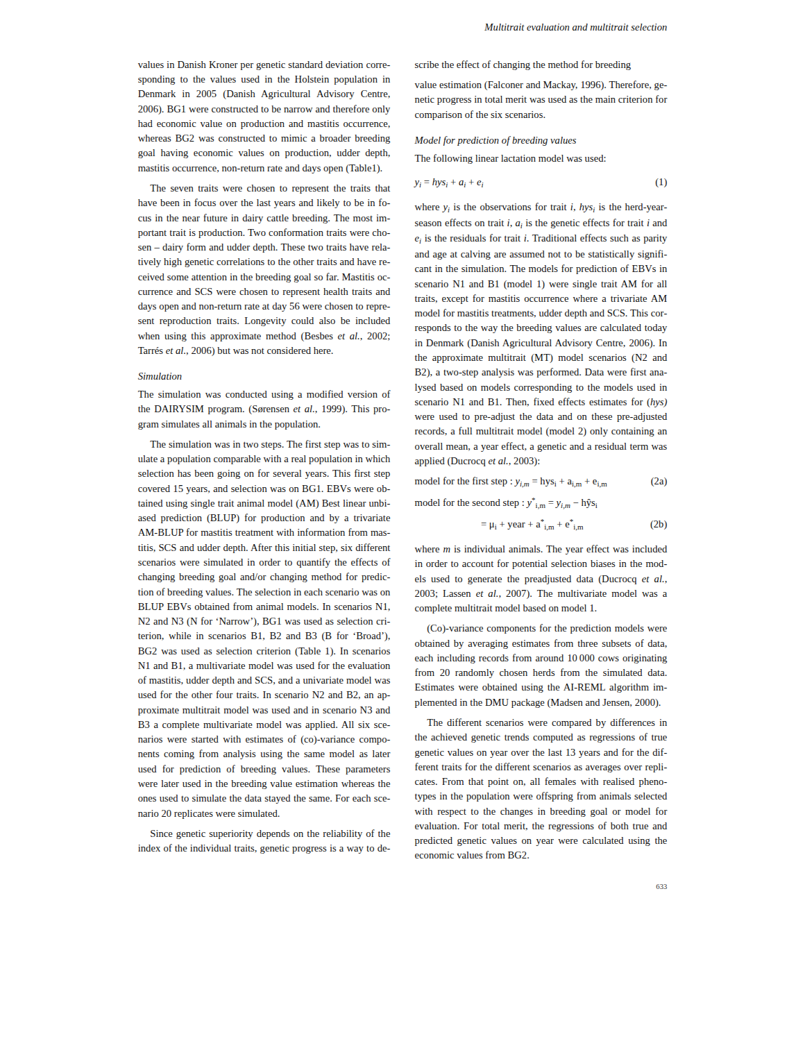Multitrait evaluation and multitrait selection
values in Danish Kroner per genetic standard deviation corresponding to the values used in the Holstein population in Denmark in 2005 (Danish Agricultural Advisory Centre, 2006). BG1 were constructed to be narrow and therefore only had economic value on production and mastitis occurrence, whereas BG2 was constructed to mimic a broader breeding goal having economic values on production, udder depth, mastitis occurrence, non-return rate and days open (Table1).
The seven traits were chosen to represent the traits that have been in focus over the last years and likely to be in focus in the near future in dairy cattle breeding. The most important trait is production. Two conformation traits were chosen – dairy form and udder depth. These two traits have relatively high genetic correlations to the other traits and have received some attention in the breeding goal so far. Mastitis occurrence and SCS were chosen to represent health traits and days open and non-return rate at day 56 were chosen to represent reproduction traits. Longevity could also be included when using this approximate method (Besbes et al., 2002; Tarrés et al., 2006) but was not considered here.
Simulation
The simulation was conducted using a modified version of the DAIRYSIM program. (Sørensen et al., 1999). This program simulates all animals in the population.
The simulation was in two steps. The first step was to simulate a population comparable with a real population in which selection has been going on for several years. This first step covered 15 years, and selection was on BG1. EBVs were obtained using single trait animal model (AM) Best linear unbiased prediction (BLUP) for production and by a trivariate AM-BLUP for mastitis treatment with information from mastitis, SCS and udder depth. After this initial step, six different scenarios were simulated in order to quantify the effects of changing breeding goal and/or changing method for prediction of breeding values. The selection in each scenario was on BLUP EBVs obtained from animal models. In scenarios N1, N2 and N3 (N for ‘Narrow’), BG1 was used as selection criterion, while in scenarios B1, B2 and B3 (B for ‘Broad’), BG2 was used as selection criterion (Table 1). In scenarios N1 and B1, a multivariate model was used for the evaluation of mastitis, udder depth and SCS, and a univariate model was used for the other four traits. In scenario N2 and B2, an approximate multitrait model was used and in scenario N3 and B3 a complete multivariate model was applied. All six scenarios were started with estimates of (co)-variance components coming from analysis using the same model as later used for prediction of breeding values. These parameters were later used in the breeding value estimation whereas the ones used to simulate the data stayed the same. For each scenario 20 replicates were simulated.
Since genetic superiority depends on the reliability of the index of the individual traits, genetic progress is a way to describe the effect of changing the method for breeding
value estimation (Falconer and Mackay, 1996). Therefore, genetic progress in total merit was used as the main criterion for comparison of the six scenarios.
Model for prediction of breeding values
The following linear lactation model was used:
yi = hysi + ai + ei (1)
where yi is the observations for trait i, hysi is the herd-year-season effects on trait i, ai is the genetic effects for trait i and ei is the residuals for trait i. Traditional effects such as parity and age at calving are assumed not to be statistically significant in the simulation. The models for prediction of EBVs in scenario N1 and B1 (model 1) were single trait AM for all traits, except for mastitis occurrence where a trivariate AM model for mastitis treatments, udder depth and SCS. This corresponds to the way the breeding values are calculated today in Denmark (Danish Agricultural Advisory Centre, 2006). In the approximate multitrait (MT) model scenarios (N2 and B2), a two-step analysis was performed. Data were first analysed based on models corresponding to the models used in scenario N1 and B1. Then, fixed effects estimates for (hys) were used to pre-adjust the data and on these pre-adjusted records, a full multitrait model (model 2) only containing an overall mean, a year effect, a genetic and a residual term was applied (Ducrocq et al., 2003):
model for the first step : yi,m = hysi + ai,m + ei,m (2a)
model for the second step : y*i,m = yi,m − hŷsi
= μi + year + a*i,m + e*i,m (2b)
where m is individual animals. The year effect was included in order to account for potential selection biases in the models used to generate the preadjusted data (Ducrocq et al., 2003; Lassen et al., 2007). The multivariate model was a complete multitrait model based on model 1.
(Co)-variance components for the prediction models were obtained by averaging estimates from three subsets of data, each including records from around 10 000 cows originating from 20 randomly chosen herds from the simulated data. Estimates were obtained using the AI-REML algorithm implemented in the DMU package (Madsen and Jensen, 2000).
The different scenarios were compared by differences in the achieved genetic trends computed as regressions of true genetic values on year over the last 13 years and for the different traits for the different scenarios as averages over replicates. From that point on, all females with realised phenotypes in the population were offspring from animals selected with respect to the changes in breeding goal or model for evaluation. For total merit, the regressions of both true and predicted genetic values on year were calculated using the economic values from BG2.
633